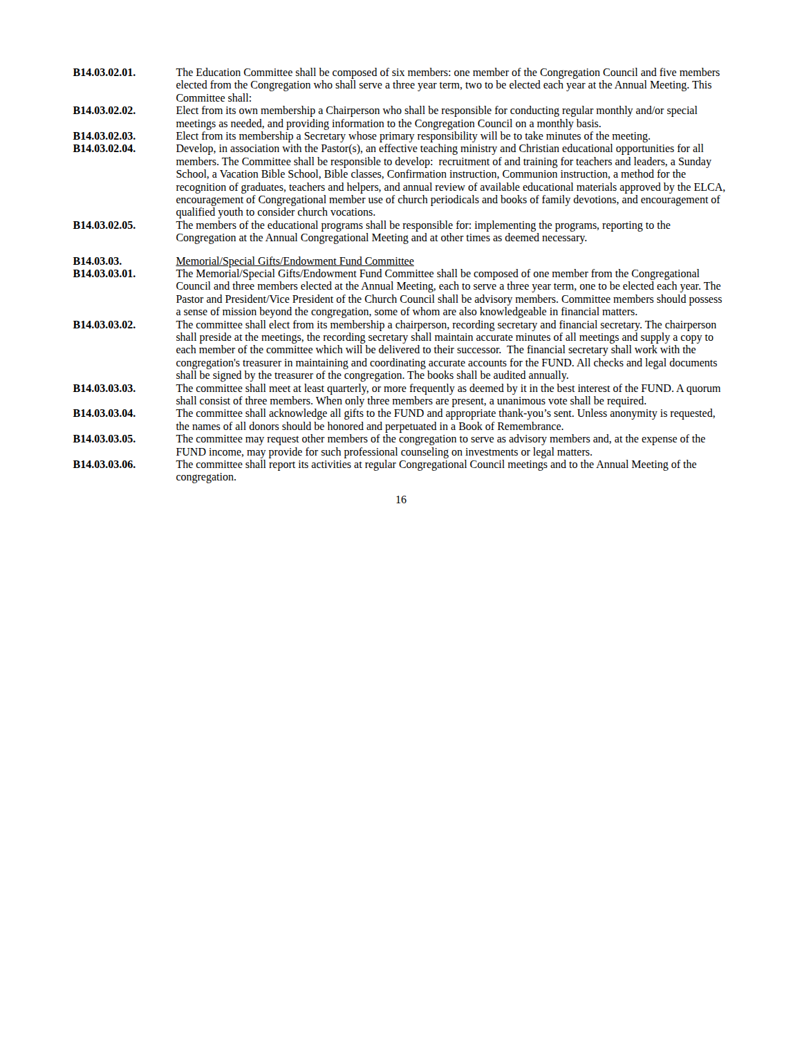| B14.03.02.01. | The Education Committee shall be composed of six members: one member of the Congregation Council and five members elected from the Congregation who shall serve a three year term, two to be elected each year at the Annual Meeting. This Committee shall: |
| B14.03.02.02. | Elect from its own membership a Chairperson who shall be responsible for conducting regular monthly and/or special meetings as needed, and providing information to the Congregation Council on a monthly basis. |
| B14.03.02.03. | Elect from its membership a Secretary whose primary responsibility will be to take minutes of the meeting. |
| B14.03.02.04. | Develop, in association with the Pastor(s), an effective teaching ministry and Christian educational opportunities for all members. The Committee shall be responsible to develop: recruitment of and training for teachers and leaders, a Sunday School, a Vacation Bible School, Bible classes, Confirmation instruction, Communion instruction, a method for the recognition of graduates, teachers and helpers, and annual review of available educational materials approved by the ELCA, encouragement of Congregational member use of church periodicals and books of family devotions, and encouragement of qualified youth to consider church vocations. |
| B14.03.02.05. | The members of the educational programs shall be responsible for: implementing the programs, reporting to the Congregation at the Annual Congregational Meeting and at other times as deemed necessary. |
| B14.03.03. | Memorial/Special Gifts/Endowment Fund Committee |
| B14.03.03.01. | The Memorial/Special Gifts/Endowment Fund Committee shall be composed of one member from the Congregational Council and three members elected at the Annual Meeting, each to serve a three year term, one to be elected each year. The Pastor and President/Vice President of the Church Council shall be advisory members. Committee members should possess a sense of mission beyond the congregation, some of whom are also knowledgeable in financial matters. |
| B14.03.03.02. | The committee shall elect from its membership a chairperson, recording secretary and financial secretary. The chairperson shall preside at the meetings, the recording secretary shall maintain accurate minutes of all meetings and supply a copy to each member of the committee which will be delivered to their successor. The financial secretary shall work with the congregation's treasurer in maintaining and coordinating accurate accounts for the FUND. All checks and legal documents shall be signed by the treasurer of the congregation. The books shall be audited annually. |
| B14.03.03.03. | The committee shall meet at least quarterly, or more frequently as deemed by it in the best interest of the FUND. A quorum shall consist of three members. When only three members are present, a unanimous vote shall be required. |
| B14.03.03.04. | The committee shall acknowledge all gifts to the FUND and appropriate thank-you’s sent. Unless anonymity is requested, the names of all donors should be honored and perpetuated in a Book of Remembrance. |
| B14.03.03.05. | The committee may request other members of the congregation to serve as advisory members and, at the expense of the FUND income, may provide for such professional counseling on investments or legal matters. |
| B14.03.03.06. | The committee shall report its activities at regular Congregational Council meetings and to the Annual Meeting of the congregation. |
16